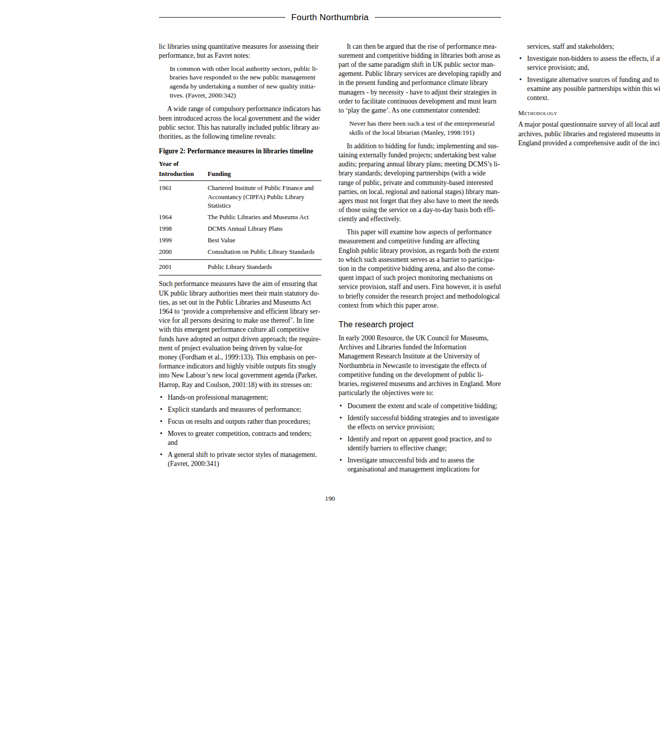Fourth Northumbria
lic libraries using quantitative measures for assessing their performance, but as Favret notes:
In common with other local authority sectors, public libraries have responded to the new public management agenda by undertaking a number of new quality initiatives. (Favret, 2000:342)
A wide range of compulsory performance indicators has been introduced across the local government and the wider public sector. This has naturally included public library authorities, as the following timeline reveals:
Figure 2: Performance measures in libraries timeline
| Year of | |
| --- | --- |
| Introduction | Funding |
| 1961 | Chartered Institute of Public Finance and Accountancy (CIPFA) Public Library Statistics |
| 1964 | The Public Libraries and Museums Act |
| 1998 | DCMS Annual Library Plans |
| 1999 | Best Value |
| 2000 | Consultation on Public Library Standards |
| 2001 | Public Library Standards |
Such performance measures have the aim of ensuring that UK public library authorities meet their main statutory duties, as set out in the Public Libraries and Museums Act 1964 to ‘provide a comprehensive and efficient library service for all persons desiring to make use thereof’. In line with this emergent performance culture all competitive funds have adopted an output driven approach; the requirement of project evaluation being driven by value-for money (Fordham et al., 1999:133). This emphasis on performance indicators and highly visible outputs fits snugly into New Labour’s new local government agenda (Parker, Harrop, Ray and Coulson, 2001:18) with its stresses on:
Hands-on professional management;
Explicit standards and measures of performance;
Focus on results and outputs rather than procedures;
Moves to greater competition, contracts and tenders; and
A general shift to private sector styles of management. (Favret, 2000:341)
It can then be argued that the rise of performance measurement and competitive bidding in libraries both arose as part of the same paradigm shift in UK public sector management. Public library services are developing rapidly and in the present funding and performance climate library managers - by necessity - have to adjust their strategies in order to facilitate continuous development and must learn to ‘play the game’. As one commentator contended:
Never has there been such a test of the entrepreneurial skills of the local librarian (Manley, 1998:191)
In addition to bidding for funds; implementing and sustaining externally funded projects; undertaking best value audits; preparing annual library plans; meeting DCMS’s library standards; developing partnerships (with a wide range of public, private and community-based interested parties, on local, regional and national stages) library managers must not forget that they also have to meet the needs of those using the service on a day-to-day basis both efficiently and effectively.
This paper will examine how aspects of performance measurement and competitive funding are affecting English public library provision, as regards both the extent to which such assessment serves as a barrier to participation in the competitive bidding arena, and also the consequent impact of such project monitoring mechanisms on service provision, staff and users. First however, it is useful to briefly consider the research project and methodological context from which this paper arose.
The research project
In early 2000 Resource, the UK Council for Museums, Archives and Libraries funded the Information Management Research Institute at the University of Northumbria in Newcastle to investigate the effects of competitive funding on the development of public libraries, registered museums and archives in England. More particularly the objectives were to:
Document the extent and scale of competitive bidding;
Identify successful bidding strategies and to investigate the effects on service provision;
Identify and report on apparent good practice, and to identify barriers to effective change;
Investigate unsuccessful bids and to assess the organisational and management implications for services, staff and stakeholders;
Investigate non-bidders to assess the effects, if any, on service provision; and,
Investigate alternative sources of funding and to examine any possible partnerships within this wider context.
Methodology
A major postal questionnaire survey of all local authority archives, public libraries and registered museums in England provided a comprehensive audit of the inci-
190